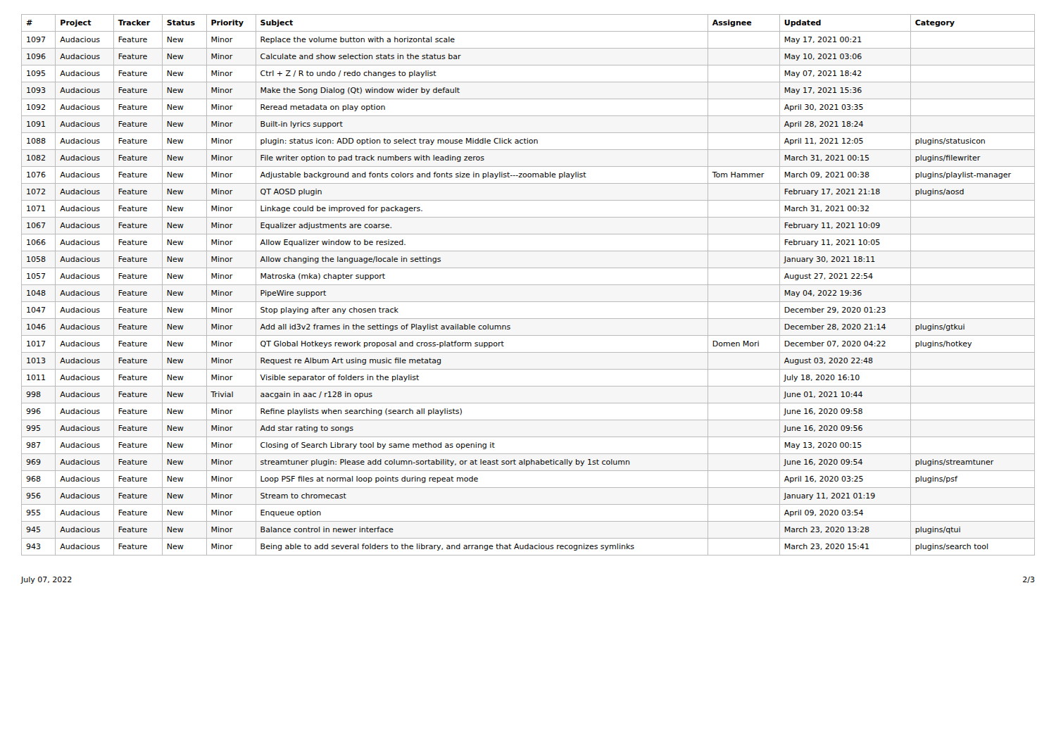Audacious feature request tracker listing
| # | Project | Tracker | Status | Priority | Subject | Assignee | Updated | Category |
| --- | --- | --- | --- | --- | --- | --- | --- | --- |
| 1097 | Audacious | Feature | New | Minor | Replace the volume button with a horizontal scale | | May 17, 2021 00:21 | |
| 1096 | Audacious | Feature | New | Minor | Calculate and show selection stats in the status bar | | May 10, 2021 03:06 | |
| 1095 | Audacious | Feature | New | Minor | Ctrl + Z / R to undo / redo changes to playlist | | May 07, 2021 18:42 | |
| 1093 | Audacious | Feature | New | Minor | Make the Song Dialog (Qt) window wider by default | | May 17, 2021 15:36 | |
| 1092 | Audacious | Feature | New | Minor | Reread metadata on play option | | April 30, 2021 03:35 | |
| 1091 | Audacious | Feature | New | Minor | Built-in lyrics support | | April 28, 2021 18:24 | |
| 1088 | Audacious | Feature | New | Minor | plugin: status icon: ADD option to select tray mouse Middle Click action | | April 11, 2021 12:05 | plugins/statusicon |
| 1082 | Audacious | Feature | New | Minor | File writer option to pad track numbers with leading zeros | | March 31, 2021 00:15 | plugins/filewriter |
| 1076 | Audacious | Feature | New | Minor | Adjustable background and fonts colors and fonts size in playlist---zoomable playlist | Tom Hammer | March 09, 2021 00:38 | plugins/playlist-manager |
| 1072 | Audacious | Feature | New | Minor | QT AOSD plugin | | February 17, 2021 21:18 | plugins/aosd |
| 1071 | Audacious | Feature | New | Minor | Linkage could be improved for packagers. | | March 31, 2021 00:32 | |
| 1067 | Audacious | Feature | New | Minor | Equalizer adjustments are coarse. | | February 11, 2021 10:09 | |
| 1066 | Audacious | Feature | New | Minor | Allow Equalizer window to be resized. | | February 11, 2021 10:05 | |
| 1058 | Audacious | Feature | New | Minor | Allow changing the language/locale in settings | | January 30, 2021 18:11 | |
| 1057 | Audacious | Feature | New | Minor | Matroska (mka) chapter support | | August 27, 2021 22:54 | |
| 1048 | Audacious | Feature | New | Minor | PipeWire support | | May 04, 2022 19:36 | |
| 1047 | Audacious | Feature | New | Minor | Stop playing after any chosen track | | December 29, 2020 01:23 | |
| 1046 | Audacious | Feature | New | Minor | Add all id3v2 frames in the settings of Playlist available columns | | December 28, 2020 21:14 | plugins/gtkui |
| 1017 | Audacious | Feature | New | Minor | QT Global Hotkeys rework proposal and cross-platform support | Domen Mori | December 07, 2020 04:22 | plugins/hotkey |
| 1013 | Audacious | Feature | New | Minor | Request re Album Art using music file metatag | | August 03, 2020 22:48 | |
| 1011 | Audacious | Feature | New | Minor | Visible separator of folders in the playlist | | July 18, 2020 16:10 | |
| 998 | Audacious | Feature | New | Trivial | aacgain in aac / r128 in opus | | June 01, 2021 10:44 | |
| 996 | Audacious | Feature | New | Minor | Refine playlists when searching (search all playlists) | | June 16, 2020 09:58 | |
| 995 | Audacious | Feature | New | Minor | Add star rating to songs | | June 16, 2020 09:56 | |
| 987 | Audacious | Feature | New | Minor | Closing of Search Library tool by same method as opening it | | May 13, 2020 00:15 | |
| 969 | Audacious | Feature | New | Minor | streamtuner plugin: Please add column-sortability, or at least sort alphabetically by 1st column | | June 16, 2020 09:54 | plugins/streamtuner |
| 968 | Audacious | Feature | New | Minor | Loop PSF files at normal loop points during repeat mode | | April 16, 2020 03:25 | plugins/psf |
| 956 | Audacious | Feature | New | Minor | Stream to chromecast | | January 11, 2021 01:19 | |
| 955 | Audacious | Feature | New | Minor | Enqueue option | | April 09, 2020 03:54 | |
| 945 | Audacious | Feature | New | Minor | Balance control in newer interface | | March 23, 2020 13:28 | plugins/qtui |
| 943 | Audacious | Feature | New | Minor | Being able to add several folders to the library, and arrange that Audacious recognizes symlinks | | March 23, 2020 15:41 | plugins/search tool |
July 07, 2022 2/3